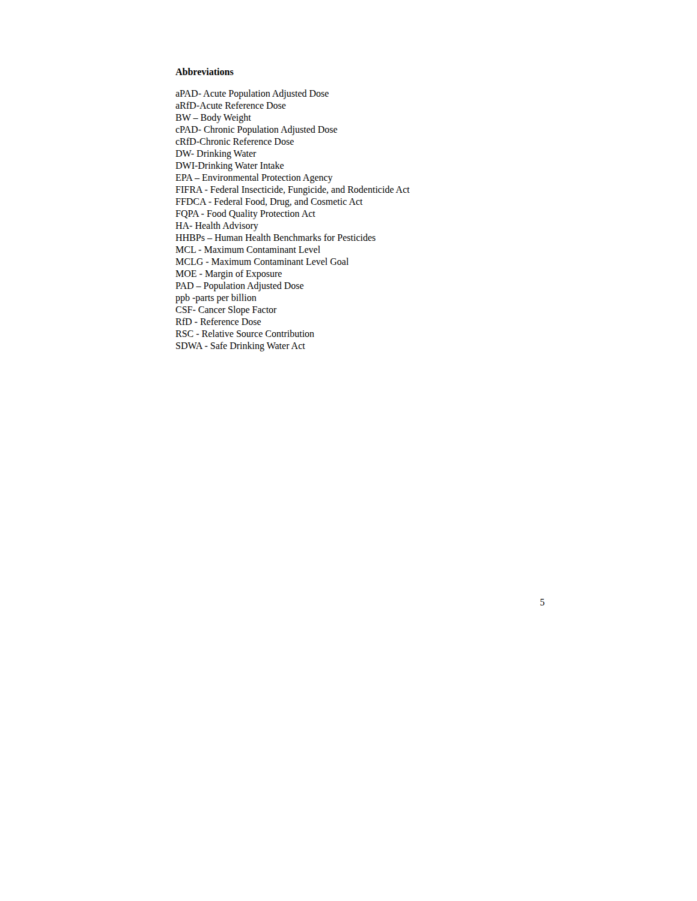Abbreviations
aPAD- Acute Population Adjusted Dose
aRfD-Acute Reference Dose
BW – Body Weight
cPAD- Chronic Population Adjusted Dose
cRfD-Chronic Reference Dose
DW- Drinking Water
DWI-Drinking Water Intake
EPA – Environmental Protection Agency
FIFRA - Federal Insecticide, Fungicide, and Rodenticide Act
FFDCA - Federal Food, Drug, and Cosmetic Act
FQPA - Food Quality Protection Act
HA- Health Advisory
HHBPs – Human Health Benchmarks for Pesticides
MCL - Maximum Contaminant Level
MCLG - Maximum Contaminant Level Goal
MOE - Margin of Exposure
PAD – Population Adjusted Dose
ppb -parts per billion
CSF- Cancer Slope Factor
RfD - Reference Dose
RSC - Relative Source Contribution
SDWA - Safe Drinking Water Act
5